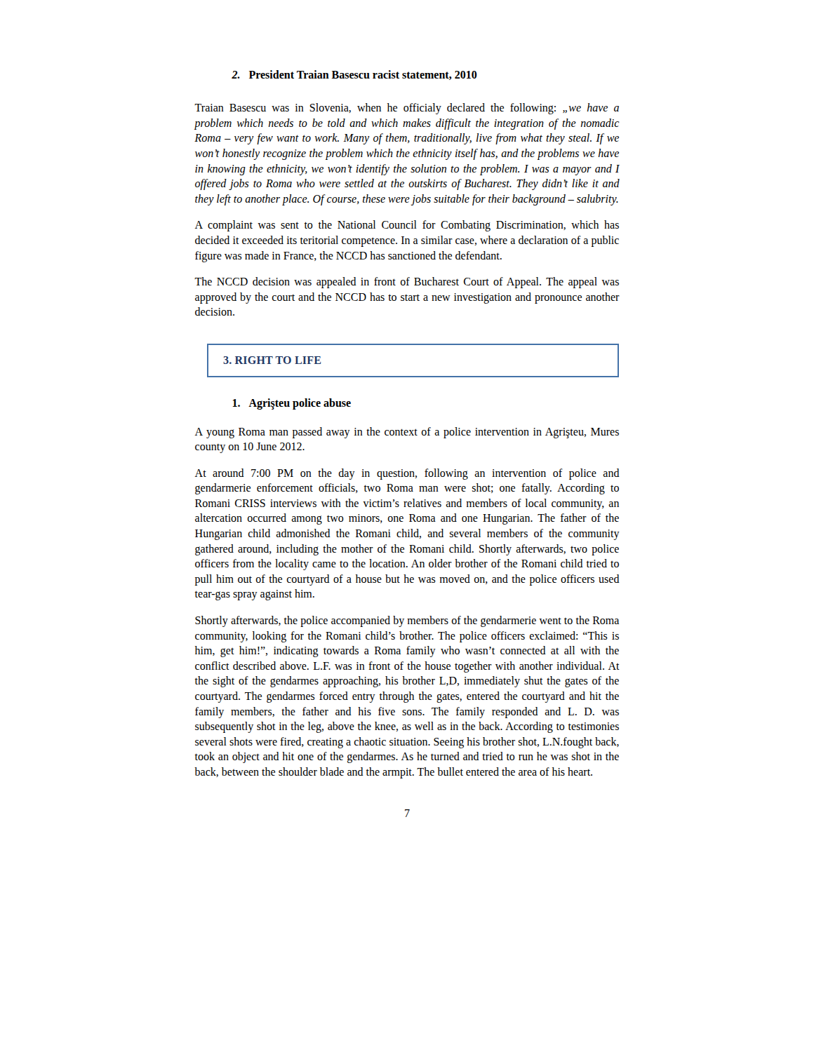2. President Traian Basescu racist statement, 2010
Traian Basescu was in Slovenia, when he officialy declared the following: „we have a problem which needs to be told and which makes difficult the integration of the nomadic Roma – very few want to work. Many of them, traditionally, live from what they steal. If we won’t honestly recognize the problem which the ethnicity itself has, and the problems we have in knowing the ethnicity, we won’t identify the solution to the problem. I was a mayor and I offered jobs to Roma who were settled at the outskirts of Bucharest. They didn’t like it and they left to another place. Of course, these were jobs suitable for their background – salubrity.
A complaint was sent to the National Council for Combating Discrimination, which has decided it exceeded its teritorial competence. In a similar case, where a declaration of a public figure was made in France, the NCCD has sanctioned the defendant.
The NCCD decision was appealed in front of Bucharest Court of Appeal. The appeal was approved by the court and the NCCD has to start a new investigation and pronounce another decision.
3. RIGHT TO LIFE
1. Agrişteu police abuse
A young Roma man passed away in the context of a police intervention in Agrişteu, Mures county on 10 June 2012.
At around 7:00 PM on the day in question, following an intervention of police and gendarmerie enforcement officials, two Roma man were shot; one fatally. According to Romani CRISS interviews with the victim’s relatives and members of local community, an altercation occurred among two minors, one Roma and one Hungarian. The father of the Hungarian child admonished the Romani child, and several members of the community gathered around, including the mother of the Romani child. Shortly afterwards, two police officers from the locality came to the location. An older brother of the Romani child tried to pull him out of the courtyard of a house but he was moved on, and the police officers used tear-gas spray against him.
Shortly afterwards, the police accompanied by members of the gendarmerie went to the Roma community, looking for the Romani child’s brother. The police officers exclaimed: “This is him, get him!”, indicating towards a Roma family who wasn’t connected at all with the conflict described above. L.F. was in front of the house together with another individual. At the sight of the gendarmes approaching, his brother L,D, immediately shut the gates of the courtyard. The gendarmes forced entry through the gates, entered the courtyard and hit the family members, the father and his five sons. The family responded and L. D. was subsequently shot in the leg, above the knee, as well as in the back. According to testimonies several shots were fired, creating a chaotic situation. Seeing his brother shot, L.N.fought back, took an object and hit one of the gendarmes. As he turned and tried to run he was shot in the back, between the shoulder blade and the armpit. The bullet entered the area of his heart.
7